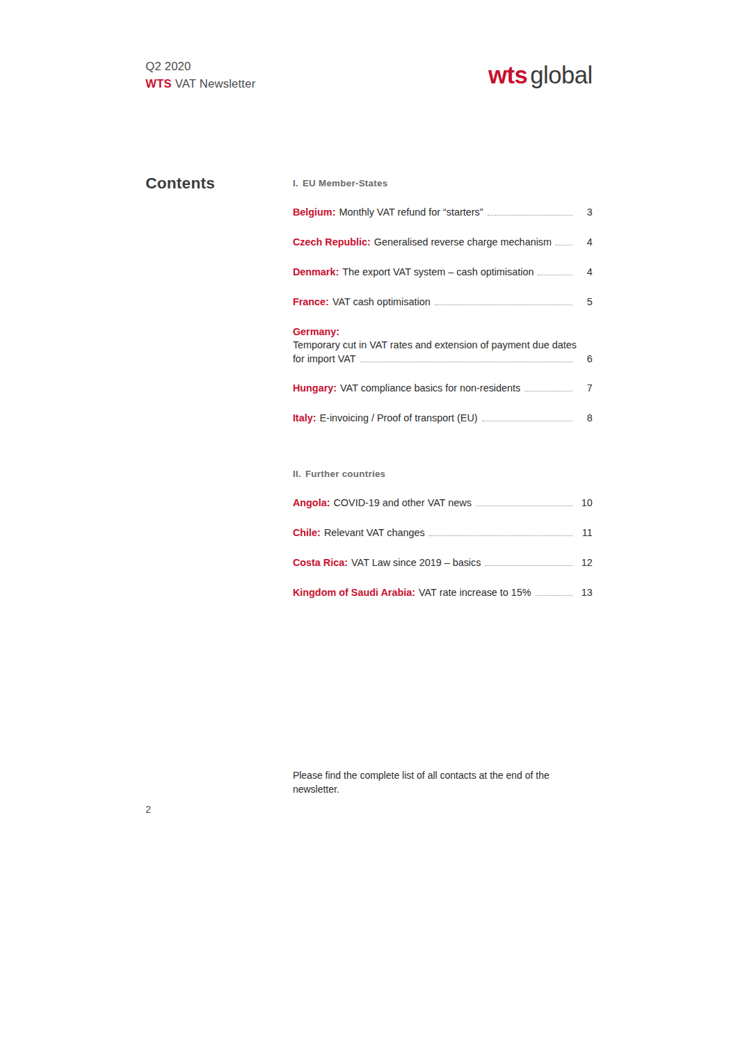Q2 2020 WTS VAT Newsletter
wts global
Contents
I. EU Member-States
Belgium: Monthly VAT refund for “starters” 3
Czech Republic: Generalised reverse charge mechanism 4
Denmark: The export VAT system – cash optimisation 4
France: VAT cash optimisation 5
Germany: Temporary cut in VAT rates and extension of payment due dates for import VAT 6
Hungary: VAT compliance basics for non-residents 7
Italy: E-invoicing / Proof of transport (EU) 8
II. Further countries
Angola: COVID-19 and other VAT news 10
Chile: Relevant VAT changes 11
Costa Rica: VAT Law since 2019 – basics 12
Kingdom of Saudi Arabia: VAT rate increase to 15% 13
Please find the complete list of all contacts at the end of the newsletter.
2